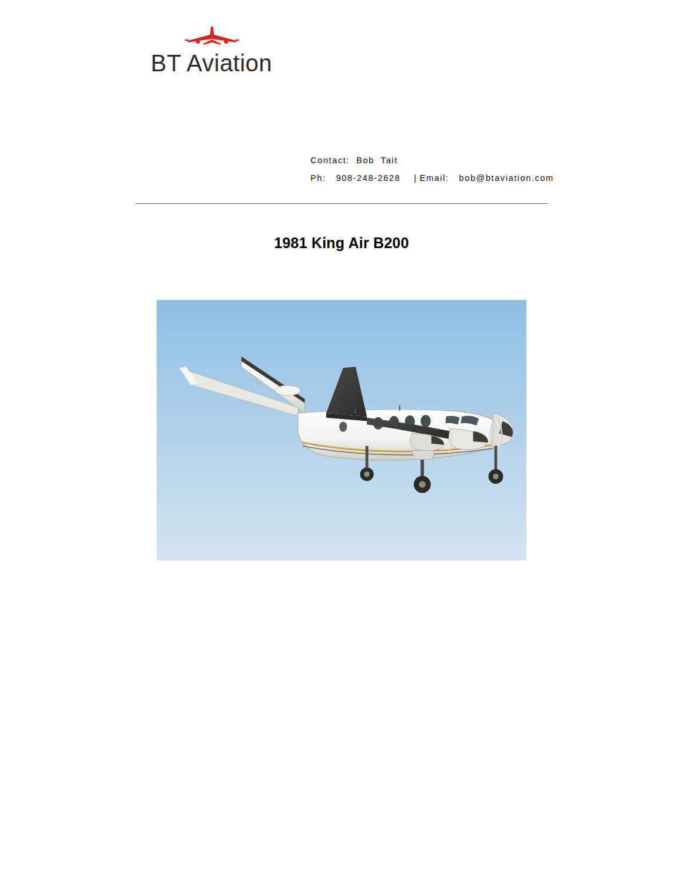BT Aviation
Contact: Bob Tait
Ph: 908-248-2628 |Email: bob@btaviation.com
1981 King Air B200
N